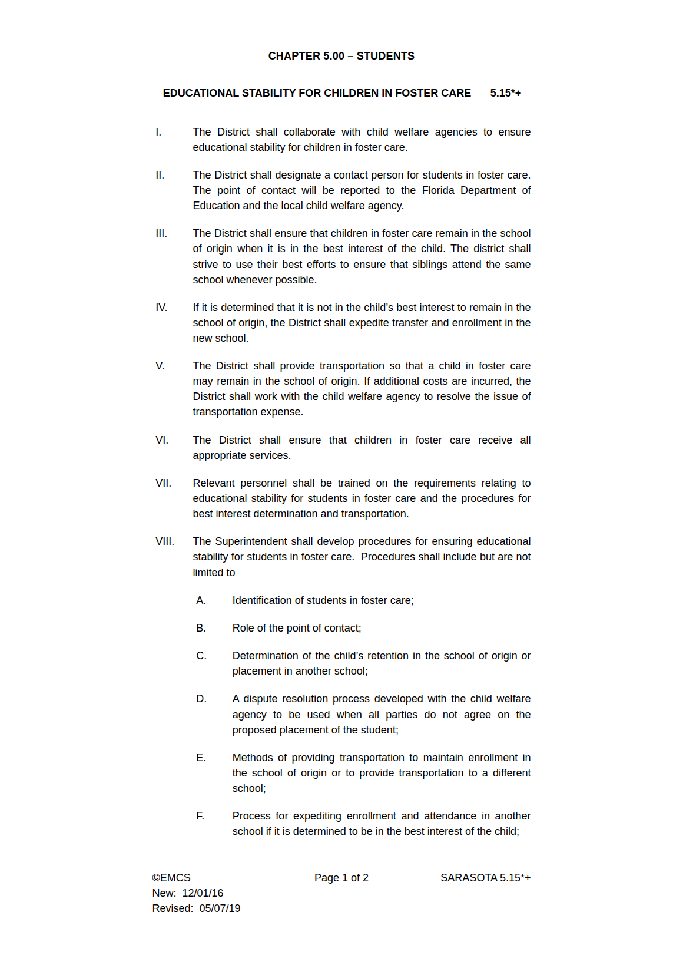CHAPTER 5.00 – STUDENTS
EDUCATIONAL STABILITY FOR CHILDREN IN FOSTER CARE 5.15*+
I. The District shall collaborate with child welfare agencies to ensure educational stability for children in foster care.
II. The District shall designate a contact person for students in foster care. The point of contact will be reported to the Florida Department of Education and the local child welfare agency.
III. The District shall ensure that children in foster care remain in the school of origin when it is in the best interest of the child. The district shall strive to use their best efforts to ensure that siblings attend the same school whenever possible.
IV. If it is determined that it is not in the child’s best interest to remain in the school of origin, the District shall expedite transfer and enrollment in the new school.
V. The District shall provide transportation so that a child in foster care may remain in the school of origin. If additional costs are incurred, the District shall work with the child welfare agency to resolve the issue of transportation expense.
VI. The District shall ensure that children in foster care receive all appropriate services.
VII. Relevant personnel shall be trained on the requirements relating to educational stability for students in foster care and the procedures for best interest determination and transportation.
VIII. The Superintendent shall develop procedures for ensuring educational stability for students in foster care. Procedures shall include but are not limited to
A. Identification of students in foster care;
B. Role of the point of contact;
C. Determination of the child’s retention in the school of origin or placement in another school;
D. A dispute resolution process developed with the child welfare agency to be used when all parties do not agree on the proposed placement of the student;
E. Methods of providing transportation to maintain enrollment in the school of origin or to provide transportation to a different school;
F. Process for expediting enrollment and attendance in another school if it is determined to be in the best interest of the child;
©EMCS
New: 12/01/16
Revised: 05/07/19
Page 1 of 2
SARASOTA 5.15*+